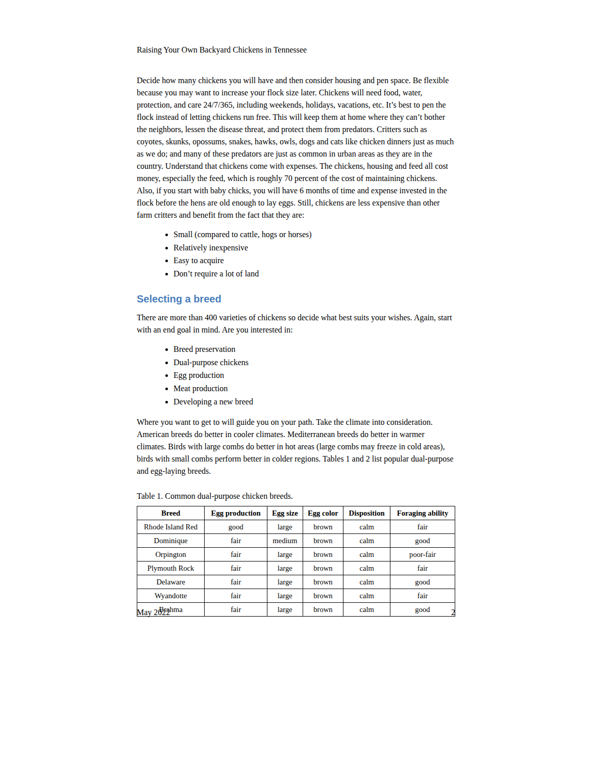Raising Your Own Backyard Chickens in Tennessee
Decide how many chickens you will have and then consider housing and pen space. Be flexible because you may want to increase your flock size later. Chickens will need food, water, protection, and care 24/7/365, including weekends, holidays, vacations, etc. It’s best to pen the flock instead of letting chickens run free. This will keep them at home where they can’t bother the neighbors, lessen the disease threat, and protect them from predators. Critters such as coyotes, skunks, opossums, snakes, hawks, owls, dogs and cats like chicken dinners just as much as we do; and many of these predators are just as common in urban areas as they are in the country. Understand that chickens come with expenses. The chickens, housing and feed all cost money, especially the feed, which is roughly 70 percent of the cost of maintaining chickens. Also, if you start with baby chicks, you will have 6 months of time and expense invested in the flock before the hens are old enough to lay eggs. Still, chickens are less expensive than other farm critters and benefit from the fact that they are:
Small (compared to cattle, hogs or horses)
Relatively inexpensive
Easy to acquire
Don’t require a lot of land
Selecting a breed
There are more than 400 varieties of chickens so decide what best suits your wishes. Again, start with an end goal in mind. Are you interested in:
Breed preservation
Dual-purpose chickens
Egg production
Meat production
Developing a new breed
Where you want to get to will guide you on your path. Take the climate into consideration. American breeds do better in cooler climates. Mediterranean breeds do better in warmer climates. Birds with large combs do better in hot areas (large combs may freeze in cold areas), birds with small combs perform better in colder regions. Tables 1 and 2 list popular dual-purpose and egg-laying breeds.
Table 1. Common dual-purpose chicken breeds.
| Breed | Egg production | Egg size | Egg color | Disposition | Foraging ability |
| --- | --- | --- | --- | --- | --- |
| Rhode Island Red | good | large | brown | calm | fair |
| Dominique | fair | medium | brown | calm | good |
| Orpington | fair | large | brown | calm | poor-fair |
| Plymouth Rock | fair | large | brown | calm | fair |
| Delaware | fair | large | brown | calm | good |
| Wyandotte | fair | large | brown | calm | fair |
| Brahma | fair | large | brown | calm | good |
May 2022 2